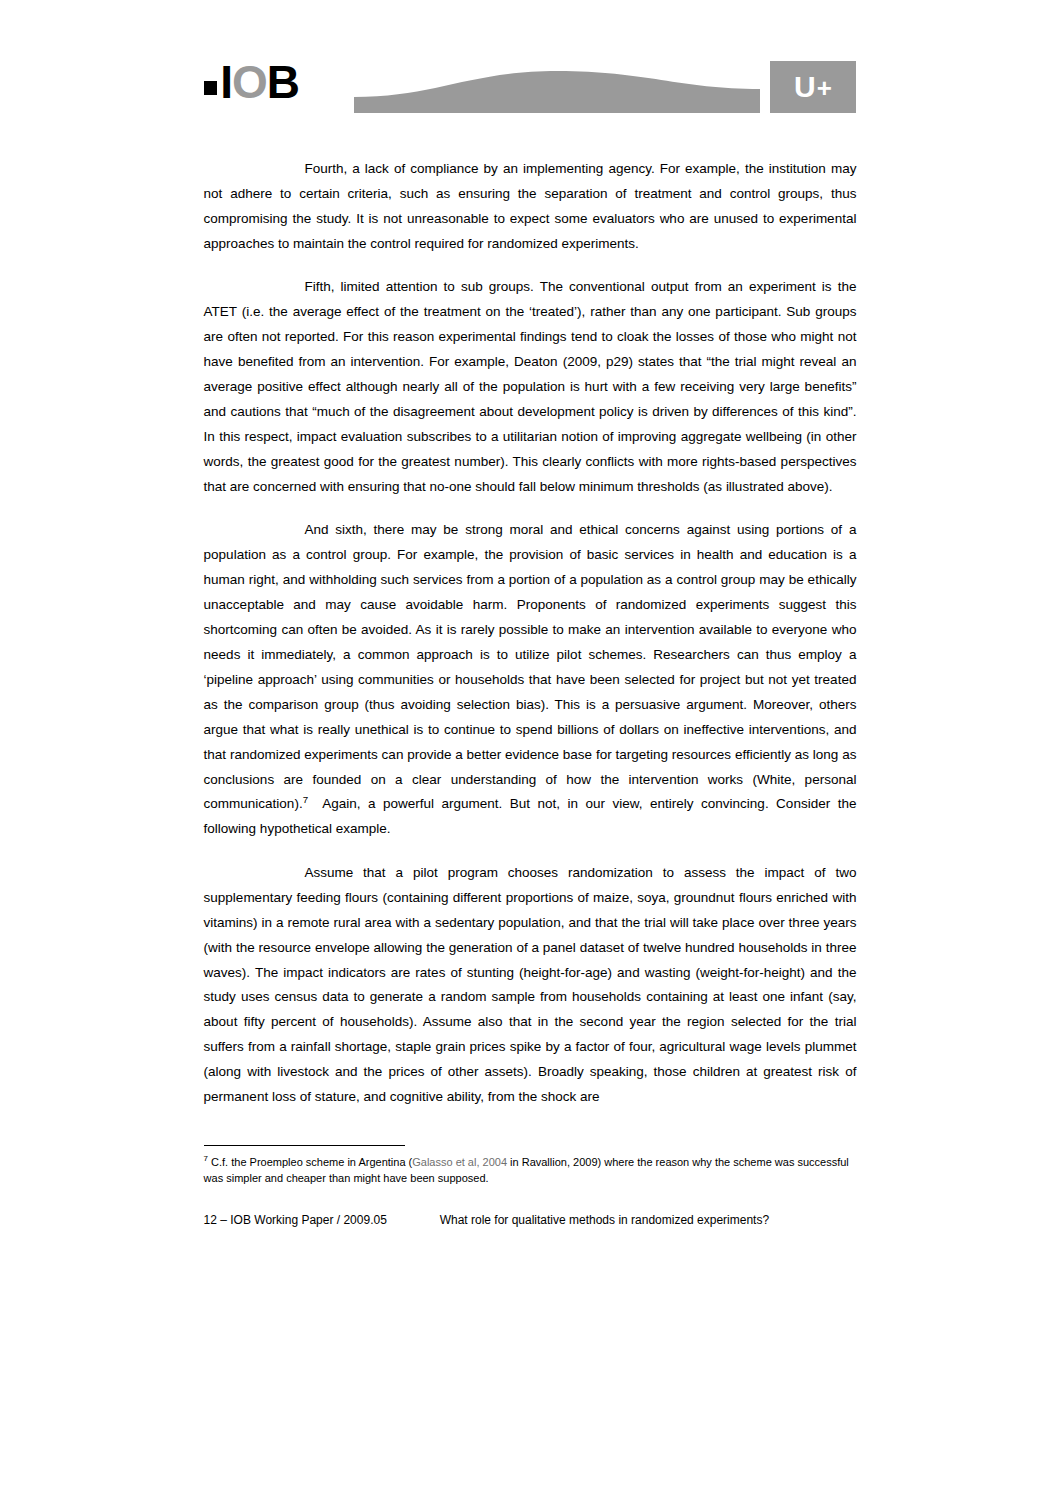IOB
U+
Fourth, a lack of compliance by an implementing agency. For example, the institution may not adhere to certain criteria, such as ensuring the separation of treatment and control groups, thus compromising the study. It is not unreasonable to expect some evaluators who are unused to experimental approaches to maintain the control required for randomized experiments.
Fifth, limited attention to sub groups. The conventional output from an experiment is the ATET (i.e. the average effect of the treatment on the ‘treated’), rather than any one participant. Sub groups are often not reported. For this reason experimental findings tend to cloak the losses of those who might not have benefited from an intervention. For example, Deaton (2009, p29) states that “the trial might reveal an average positive effect although nearly all of the population is hurt with a few receiving very large benefits” and cautions that “much of the disagreement about development policy is driven by differences of this kind”. In this respect, impact evaluation subscribes to a utilitarian notion of improving aggregate wellbeing (in other words, the greatest good for the greatest number). This clearly conflicts with more rights-based perspectives that are concerned with ensuring that no-one should fall below minimum thresholds (as illustrated above).
And sixth, there may be strong moral and ethical concerns against using portions of a population as a control group. For example, the provision of basic services in health and education is a human right, and withholding such services from a portion of a population as a control group may be ethically unacceptable and may cause avoidable harm. Proponents of randomized experiments suggest this shortcoming can often be avoided. As it is rarely possible to make an intervention available to everyone who needs it immediately, a common approach is to utilize pilot schemes. Researchers can thus employ a ‘pipeline approach’ using communities or households that have been selected for project but not yet treated as the comparison group (thus avoiding selection bias). This is a persuasive argument. Moreover, others argue that what is really unethical is to continue to spend billions of dollars on ineffective interventions, and that randomized experiments can provide a better evidence base for targeting resources efficiently as long as conclusions are founded on a clear understanding of how the intervention works (White, personal communication).7 Again, a powerful argument. But not, in our view, entirely convincing. Consider the following hypothetical example.
Assume that a pilot program chooses randomization to assess the impact of two supplementary feeding flours (containing different proportions of maize, soya, groundnut flours enriched with vitamins) in a remote rural area with a sedentary population, and that the trial will take place over three years (with the resource envelope allowing the generation of a panel dataset of twelve hundred households in three waves). The impact indicators are rates of stunting (height-for-age) and wasting (weight-for-height) and the study uses census data to generate a random sample from households containing at least one infant (say, about fifty percent of households). Assume also that in the second year the region selected for the trial suffers from a rainfall shortage, staple grain prices spike by a factor of four, agricultural wage levels plummet (along with livestock and the prices of other assets). Broadly speaking, those children at greatest risk of permanent loss of stature, and cognitive ability, from the shock are
7 C.f. the Proempleo scheme in Argentina (Galasso et al, 2004 in Ravallion, 2009) where the reason why the scheme was successful was simpler and cheaper than might have been supposed.
12 – IOB Working Paper / 2009.05
What role for qualitative methods in randomized experiments?